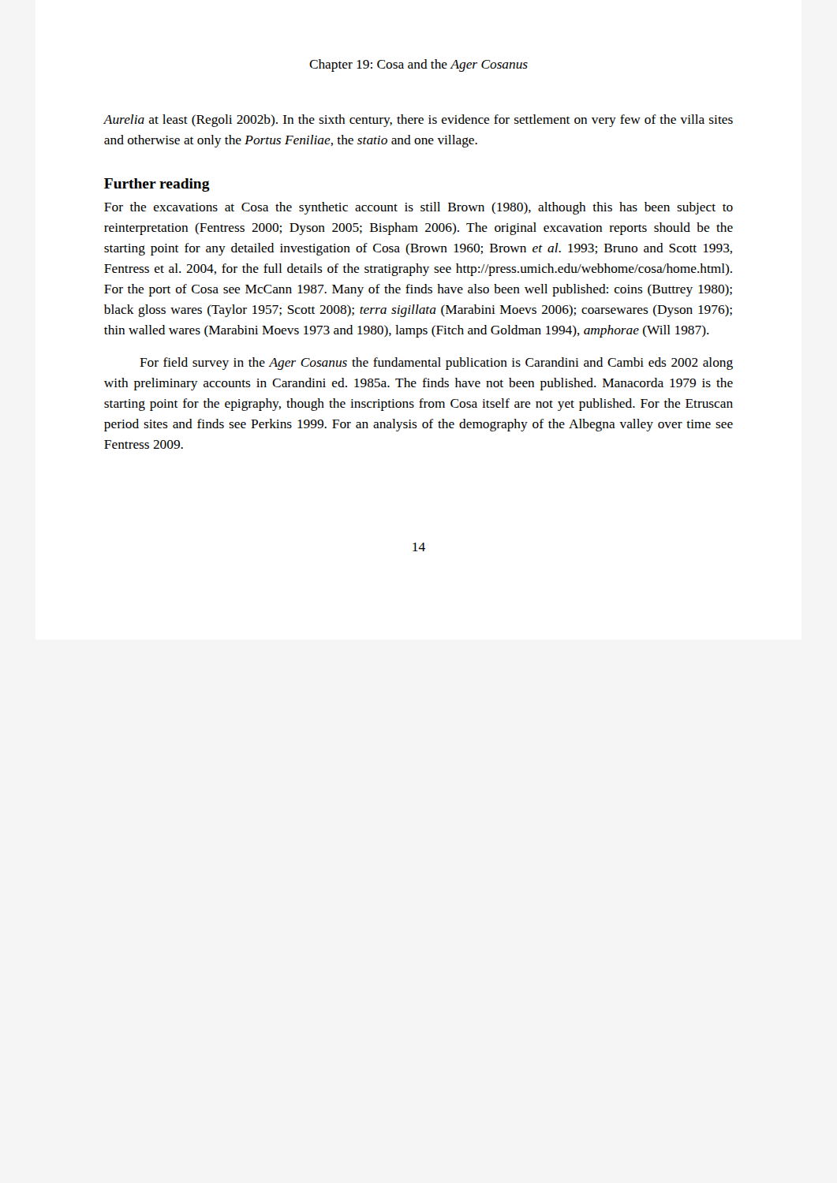Chapter 19: Cosa and the Ager Cosanus
Aurelia at least (Regoli 2002b). In the sixth century, there is evidence for settlement on very few of the villa sites and otherwise at only the Portus Feniliae, the statio and one village.
Further reading
For the excavations at Cosa the synthetic account is still Brown (1980), although this has been subject to reinterpretation (Fentress 2000; Dyson 2005; Bispham 2006). The original excavation reports should be the starting point for any detailed investigation of Cosa (Brown 1960; Brown et al. 1993; Bruno and Scott 1993, Fentress et al. 2004, for the full details of the stratigraphy see http://press.umich.edu/webhome/cosa/home.html). For the port of Cosa see McCann 1987. Many of the finds have also been well published: coins (Buttrey 1980); black gloss wares (Taylor 1957; Scott 2008); terra sigillata (Marabini Moevs 2006); coarsewares (Dyson 1976); thin walled wares (Marabini Moevs 1973 and 1980), lamps (Fitch and Goldman 1994), amphorae (Will 1987).
For field survey in the Ager Cosanus the fundamental publication is Carandini and Cambi eds 2002 along with preliminary accounts in Carandini ed. 1985a. The finds have not been published. Manacorda 1979 is the starting point for the epigraphy, though the inscriptions from Cosa itself are not yet published. For the Etruscan period sites and finds see Perkins 1999. For an analysis of the demography of the Albegna valley over time see Fentress 2009.
14